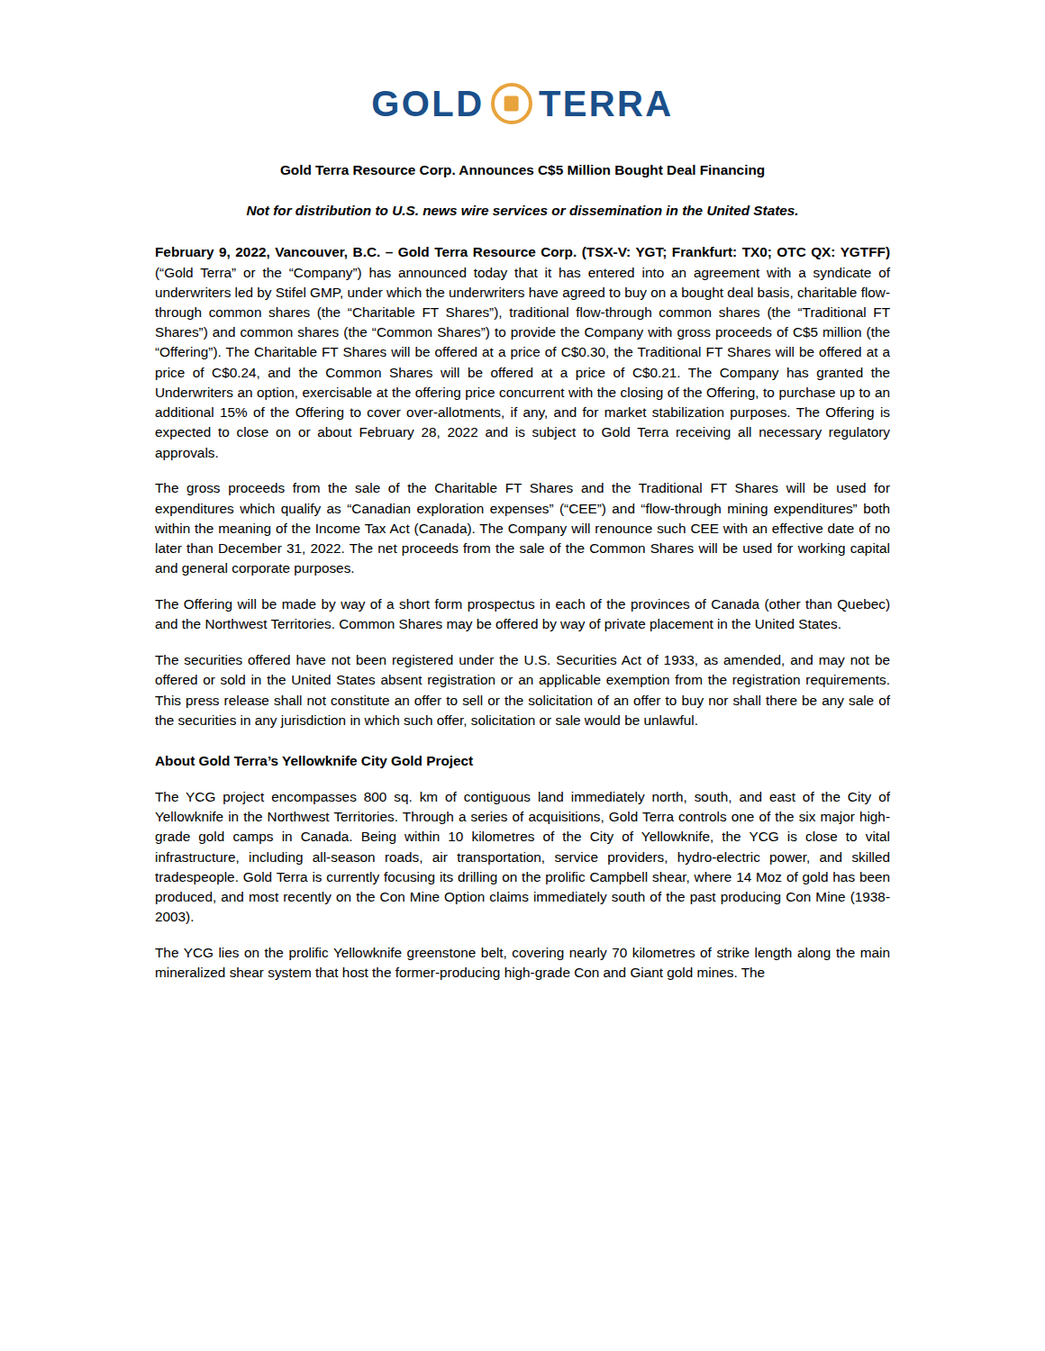GOLD TERRA
Gold Terra Resource Corp. Announces C$5 Million Bought Deal Financing
Not for distribution to U.S. news wire services or dissemination in the United States.
February 9, 2022, Vancouver, B.C. – Gold Terra Resource Corp. (TSX-V: YGT; Frankfurt: TX0; OTC QX: YGTFF) (“Gold Terra” or the “Company”) has announced today that it has entered into an agreement with a syndicate of underwriters led by Stifel GMP, under which the underwriters have agreed to buy on a bought deal basis, charitable flow-through common shares (the “Charitable FT Shares”), traditional flow-through common shares (the “Traditional FT Shares”) and common shares (the “Common Shares”) to provide the Company with gross proceeds of C$5 million (the “Offering”). The Charitable FT Shares will be offered at a price of C$0.30, the Traditional FT Shares will be offered at a price of C$0.24, and the Common Shares will be offered at a price of C$0.21. The Company has granted the Underwriters an option, exercisable at the offering price concurrent with the closing of the Offering, to purchase up to an additional 15% of the Offering to cover over-allotments, if any, and for market stabilization purposes. The Offering is expected to close on or about February 28, 2022 and is subject to Gold Terra receiving all necessary regulatory approvals.
The gross proceeds from the sale of the Charitable FT Shares and the Traditional FT Shares will be used for expenditures which qualify as “Canadian exploration expenses” (“CEE”) and “flow-through mining expenditures” both within the meaning of the Income Tax Act (Canada). The Company will renounce such CEE with an effective date of no later than December 31, 2022. The net proceeds from the sale of the Common Shares will be used for working capital and general corporate purposes.
The Offering will be made by way of a short form prospectus in each of the provinces of Canada (other than Quebec) and the Northwest Territories. Common Shares may be offered by way of private placement in the United States.
The securities offered have not been registered under the U.S. Securities Act of 1933, as amended, and may not be offered or sold in the United States absent registration or an applicable exemption from the registration requirements. This press release shall not constitute an offer to sell or the solicitation of an offer to buy nor shall there be any sale of the securities in any jurisdiction in which such offer, solicitation or sale would be unlawful.
About Gold Terra’s Yellowknife City Gold Project
The YCG project encompasses 800 sq. km of contiguous land immediately north, south, and east of the City of Yellowknife in the Northwest Territories. Through a series of acquisitions, Gold Terra controls one of the six major high-grade gold camps in Canada. Being within 10 kilometres of the City of Yellowknife, the YCG is close to vital infrastructure, including all-season roads, air transportation, service providers, hydro-electric power, and skilled tradespeople. Gold Terra is currently focusing its drilling on the prolific Campbell shear, where 14 Moz of gold has been produced, and most recently on the Con Mine Option claims immediately south of the past producing Con Mine (1938-2003).
The YCG lies on the prolific Yellowknife greenstone belt, covering nearly 70 kilometres of strike length along the main mineralized shear system that host the former-producing high-grade Con and Giant gold mines. The